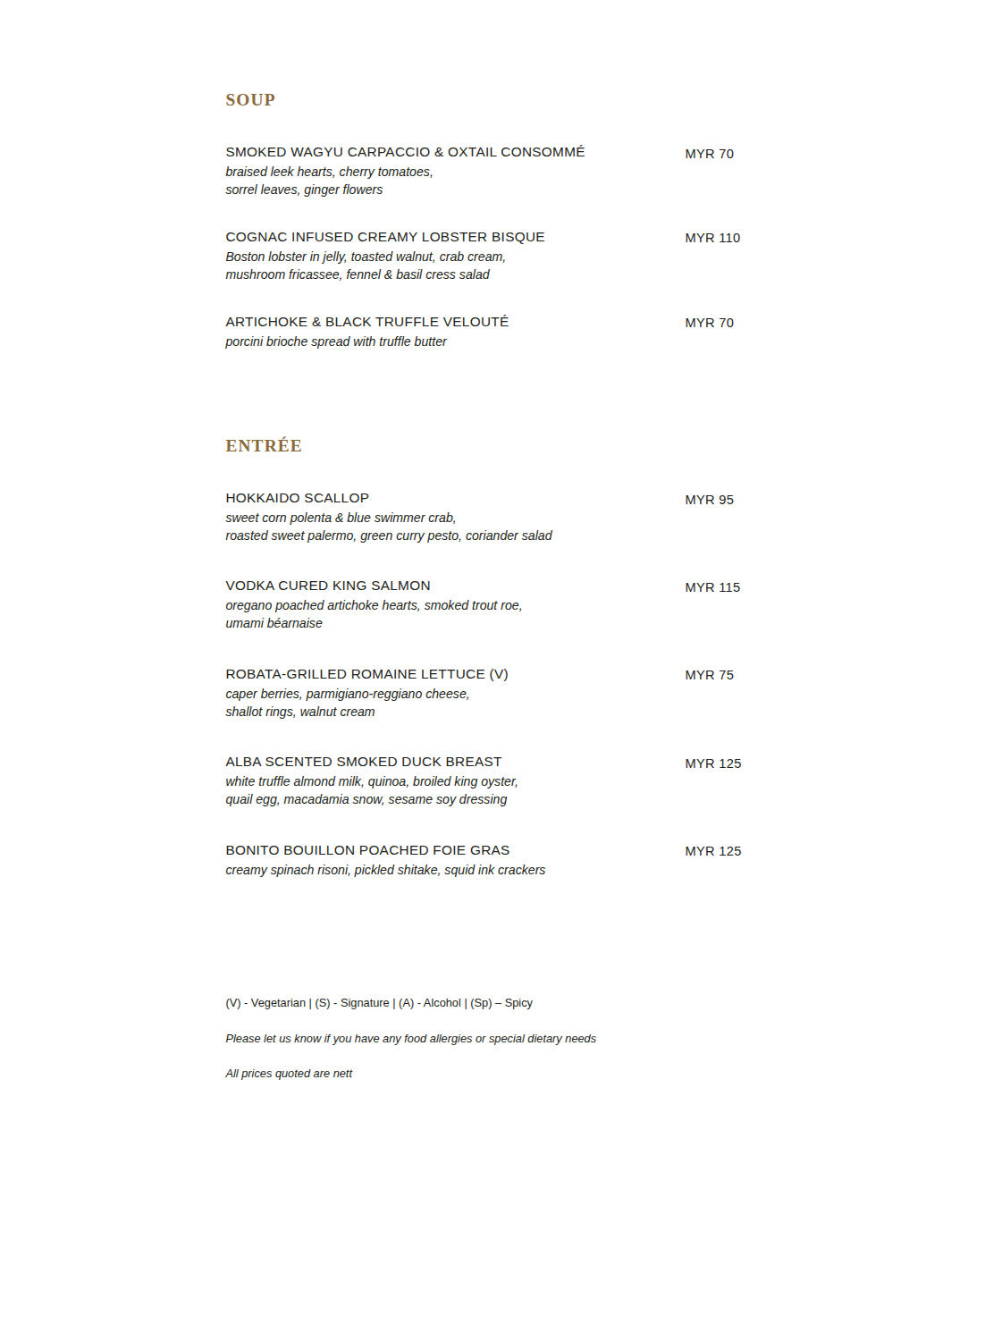Soup
Smoked Wagyu Carpaccio & Oxtail Consommé
braised leek hearts, cherry tomatoes,
sorrel leaves, ginger flowers
MYR 70
Cognac Infused Creamy Lobster Bisque
Boston lobster in jelly, toasted walnut, crab cream,
mushroom fricassee, fennel & basil cress salad
MYR 110
Artichoke & Black Truffle Velouté
porcini brioche spread with truffle butter
MYR 70
Entrée
Hokkaido Scallop
sweet corn polenta & blue swimmer crab,
roasted sweet palermo, green curry pesto, coriander salad
MYR 95
Vodka Cured King Salmon
oregano poached artichoke hearts, smoked trout roe,
umami béarnaise
MYR 115
Robata-Grilled Romaine Lettuce (V)
caper berries, parmigiano-reggiano cheese,
shallot rings, walnut cream
MYR 75
Alba Scented Smoked Duck Breast
white truffle almond milk, quinoa, broiled king oyster,
quail egg, macadamia snow, sesame soy dressing
MYR 125
Bonito Bouillon Poached Foie Gras
creamy spinach risoni, pickled shitake, squid ink crackers
MYR 125
(V) - Vegetarian | (S) - Signature | (A) - Alcohol | (Sp) – Spicy
Please let us know if you have any food allergies or special dietary needs
All prices quoted are nett